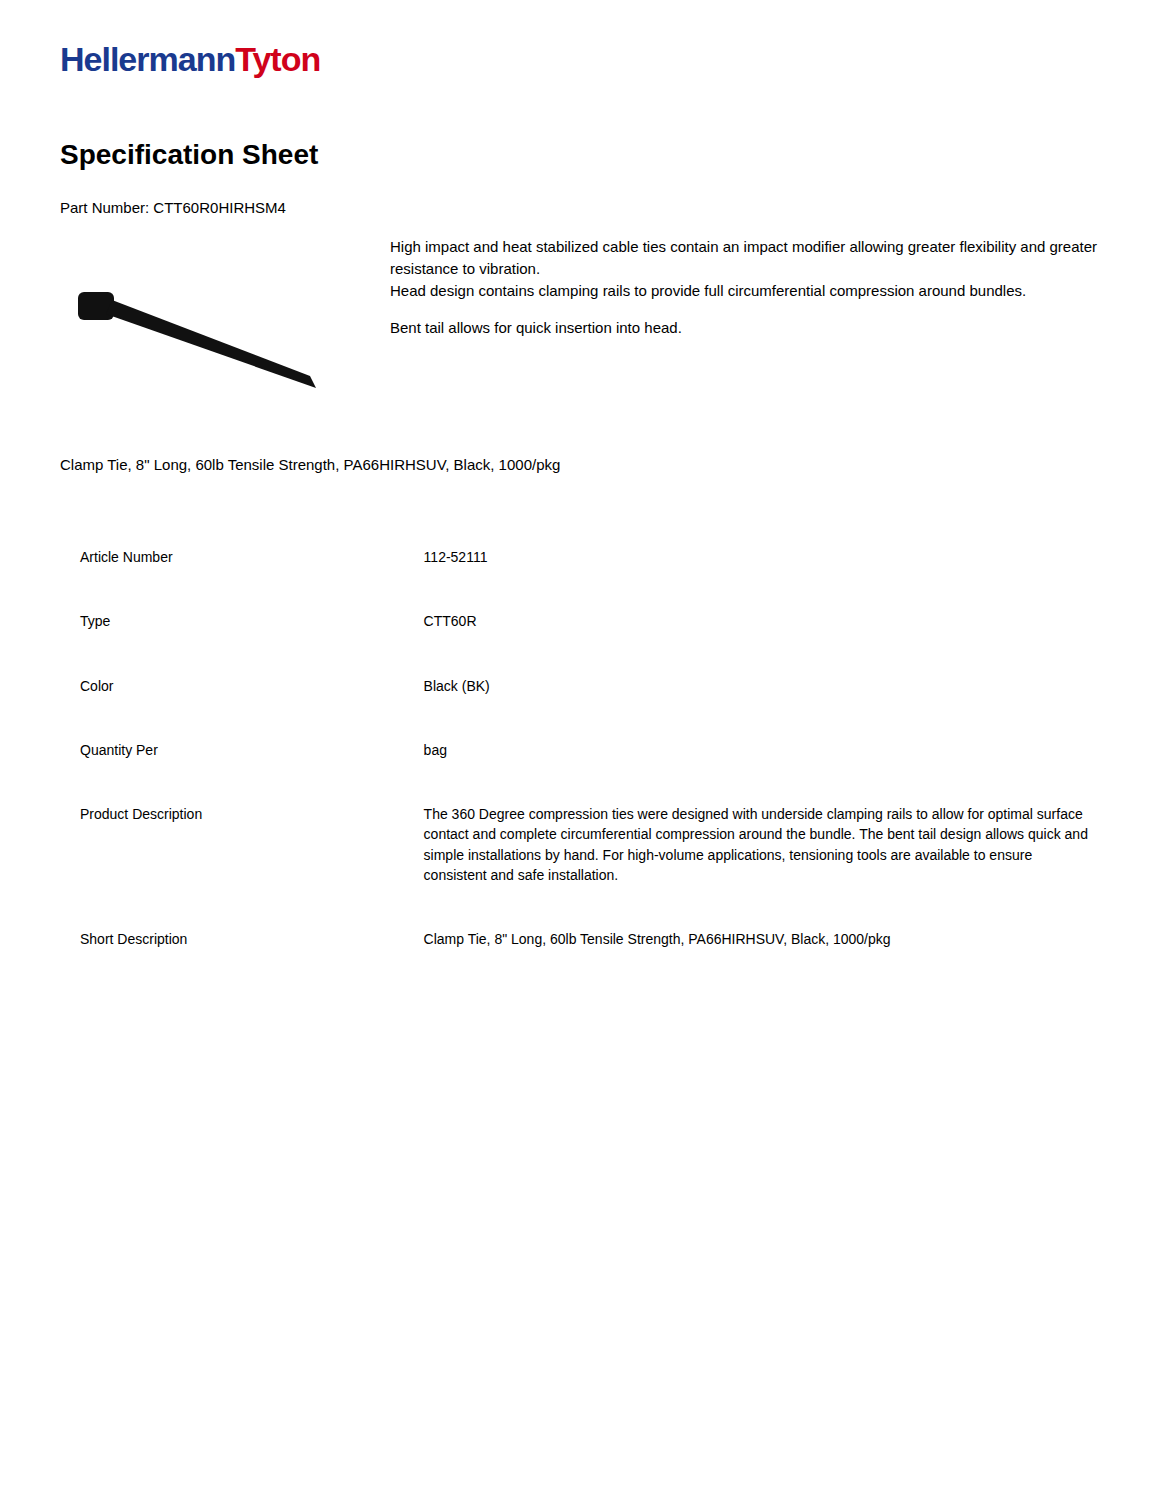Hellermann Tyton
Specification Sheet
Part Number: CTT60R0HIRHSM4
High impact and heat stabilized cable ties contain an impact modifier allowing greater flexibility and greater resistance to vibration.
Head design contains clamping rails to provide full circumferential compression around bundles.
Bent tail allows for quick insertion into head.
Clamp Tie, 8" Long, 60lb Tensile Strength, PA66HIRHSUV, Black, 1000/pkg
| Article Number | 112-52111 |
| Type | CTT60R |
| Color | Black (BK) |
| Quantity Per | bag |
| Product Description | The 360 Degree compression ties were designed with underside clamping rails to allow for optimal surface contact and complete circumferential compression around the bundle. The bent tail design allows quick and simple installations by hand. For high-volume applications, tensioning tools are available to ensure consistent and safe installation. |
| Short Description | Clamp Tie, 8" Long, 60lb Tensile Strength, PA66HIRHSUV, Black, 1000/pkg |